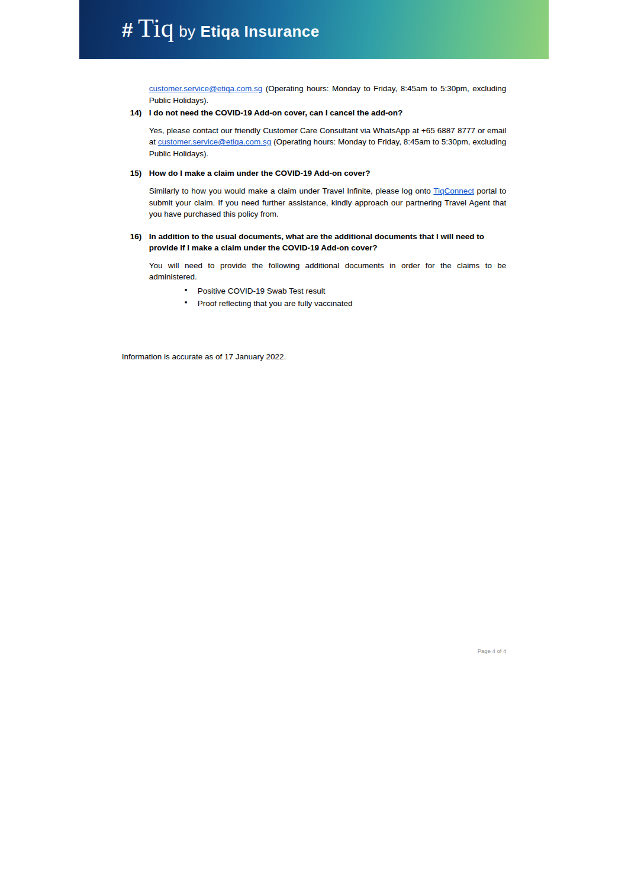#Tiq by Etiqa Insurance
customer.service@etiqa.com.sg (Operating hours: Monday to Friday, 8:45am to 5:30pm, excluding Public Holidays).
I do not need the COVID-19 Add-on cover, can I cancel the add-on?
Yes, please contact our friendly Customer Care Consultant via WhatsApp at +65 6887 8777 or email at customer.service@etiqa.com.sg (Operating hours: Monday to Friday, 8:45am to 5:30pm, excluding Public Holidays).
How do I make a claim under the COVID-19 Add-on cover?
Similarly to how you would make a claim under Travel Infinite, please log onto TiqConnect portal to submit your claim. If you need further assistance, kindly approach our partnering Travel Agent that you have purchased this policy from.
In addition to the usual documents, what are the additional documents that I will need to provide if I make a claim under the COVID-19 Add-on cover?
You will need to provide the following additional documents in order for the claims to be administered.
Positive COVID-19 Swab Test result
Proof reflecting that you are fully vaccinated
Information is accurate as of 17 January 2022.
Page 4 of 4